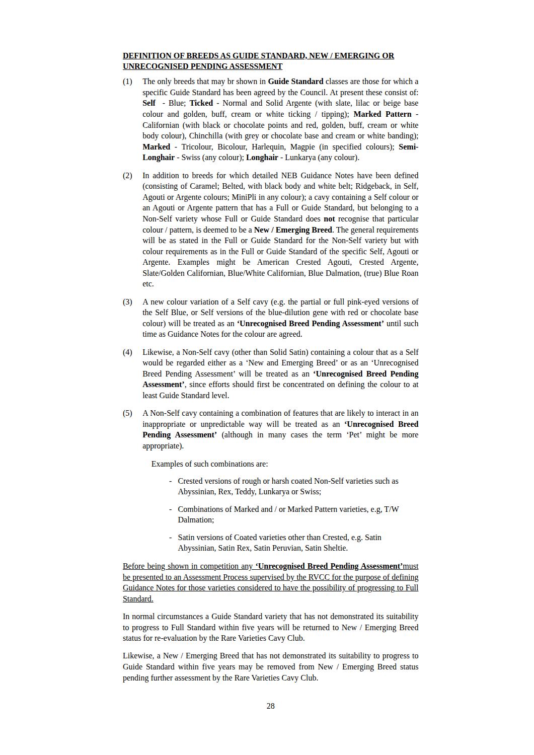DEFINITION OF BREEDS AS GUIDE STANDARD, NEW / EMERGING OR
UNRECOGNISED PENDING ASSESSMENT
(1) The only breeds that may br shown in Guide Standard classes are those for which a specific Guide Standard has been agreed by the Council. At present these consist of: Self - Blue; Ticked - Normal and Solid Argente (with slate, lilac or beige base colour and golden, buff, cream or white ticking / tipping); Marked Pattern - Californian (with black or chocolate points and red, golden, buff, cream or white body colour), Chinchilla (with grey or chocolate base and cream or white banding); Marked - Tricolour, Bicolour, Harlequin, Magpie (in specified colours); Semi-Longhair - Swiss (any colour); Longhair - Lunkarya (any colour).
(2) In addition to breeds for which detailed NEB Guidance Notes have been defined (consisting of Caramel; Belted, with black body and white belt; Ridgeback, in Self, Agouti or Argente colours; MiniPli in any colour); a cavy containing a Self colour or an Agouti or Argente pattern that has a Full or Guide Standard, but belonging to a Non-Self variety whose Full or Guide Standard does not recognise that particular colour / pattern, is deemed to be a New / Emerging Breed. The general requirements will be as stated in the Full or Guide Standard for the Non-Self variety but with colour requirements as in the Full or Guide Standard of the specific Self, Agouti or Argente. Examples might be American Crested Agouti, Crested Argente, Slate/Golden Californian, Blue/White Californian, Blue Dalmation, (true) Blue Roan etc.
(3) A new colour variation of a Self cavy (e.g. the partial or full pink-eyed versions of the Self Blue, or Self versions of the blue-dilution gene with red or chocolate base colour) will be treated as an ‘Unrecognised Breed Pending Assessment’ until such time as Guidance Notes for the colour are agreed.
(4) Likewise, a Non-Self cavy (other than Solid Satin) containing a colour that as a Self would be regarded either as a ‘New and Emerging Breed’ or as an ‘Unrecognised Breed Pending Assessment’ will be treated as an ‘Unrecognised Breed Pending Assessment’, since efforts should first be concentrated on defining the colour to at least Guide Standard level.
(5) A Non-Self cavy containing a combination of features that are likely to interact in an inappropriate or unpredictable way will be treated as an ‘Unrecognised Breed Pending Assessment’ (although in many cases the term ‘Pet’ might be more appropriate).
Examples of such combinations are:
Crested versions of rough or harsh coated Non-Self varieties such as Abyssinian, Rex, Teddy, Lunkarya or Swiss;
Combinations of Marked and / or Marked Pattern varieties, e.g, T/W Dalmation;
Satin versions of Coated varieties other than Crested, e.g. Satin Abyssinian, Satin Rex, Satin Peruvian, Satin Sheltie.
Before being shown in competition any ‘Unrecognised Breed Pending Assessment’must be presented to an Assessment Process supervised by the RVCC for the purpose of defining Guidance Notes for those varieties considered to have the possibility of progressing to Full Standard.
In normal circumstances a Guide Standard variety that has not demonstrated its suitability to progress to Full Standard within five years will be returned to New / Emerging Breed status for re-evaluation by the Rare Varieties Cavy Club.
Likewise, a New / Emerging Breed that has not demonstrated its suitability to progress to Guide Standard within five years may be removed from New / Emerging Breed status pending further assessment by the Rare Varieties Cavy Club.
28